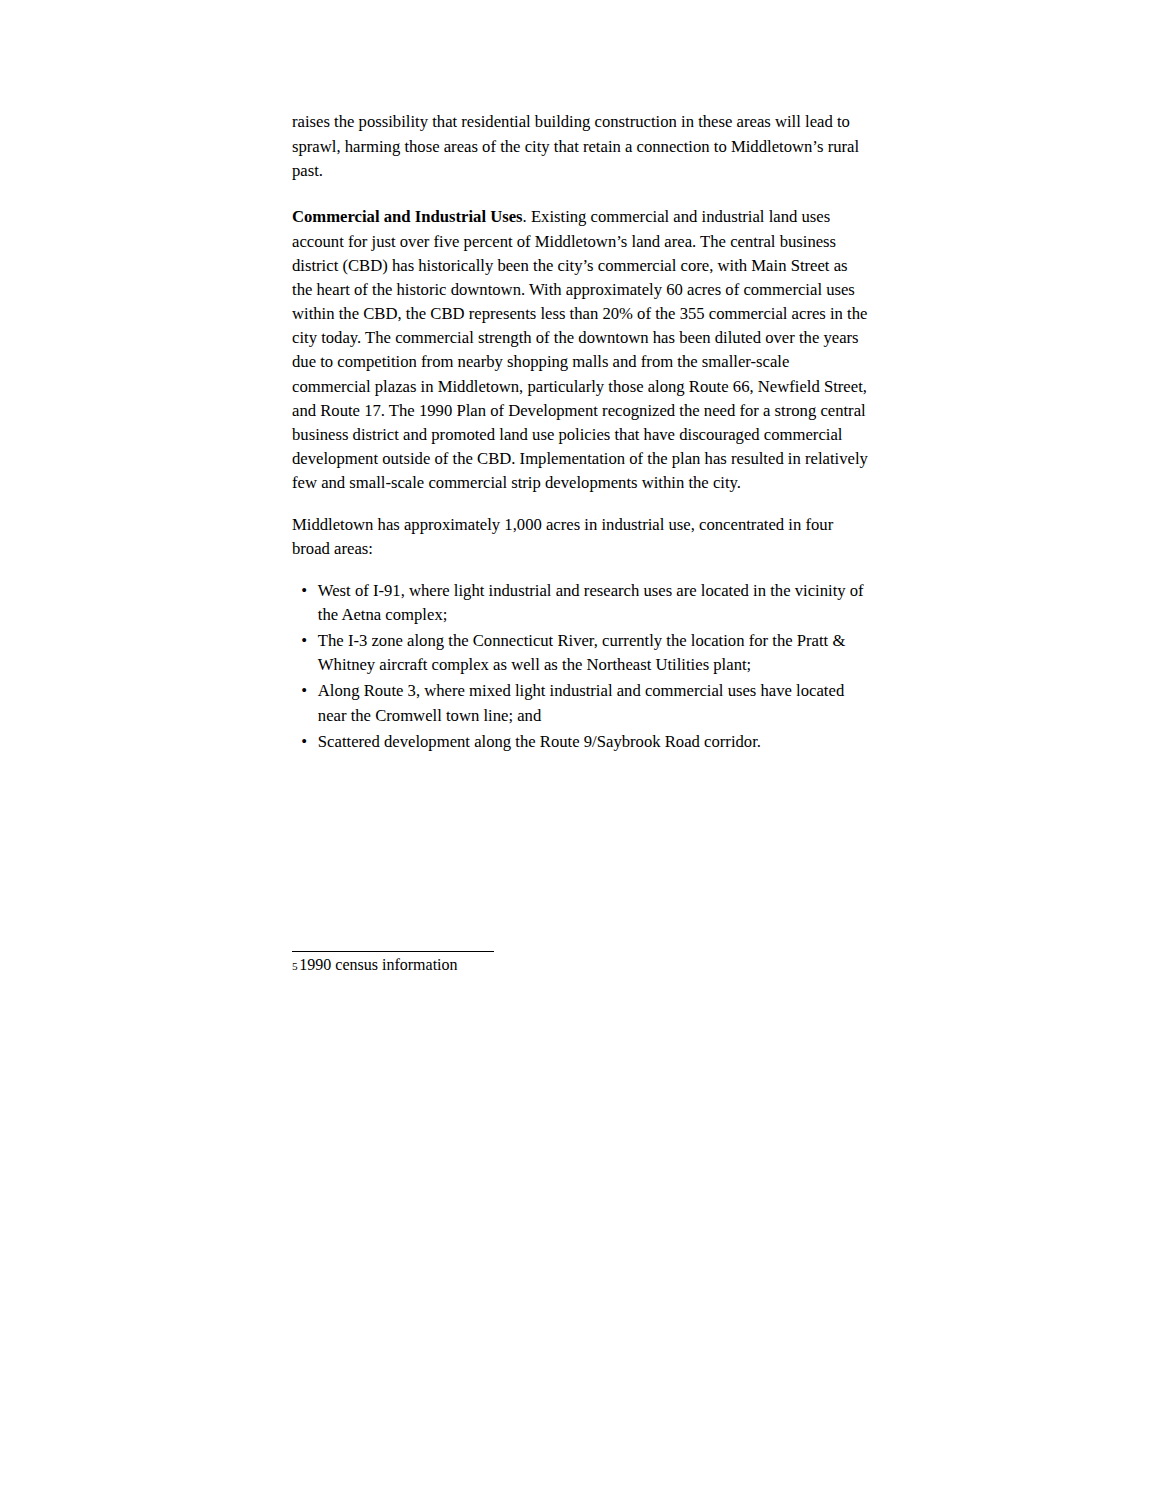raises the possibility that residential building construction in these areas will lead to sprawl, harming those areas of the city that retain a connection to Middletown’s rural past.
Commercial and Industrial Uses. Existing commercial and industrial land uses account for just over five percent of Middletown’s land area. The central business district (CBD) has historically been the city’s commercial core, with Main Street as the heart of the historic downtown. With approximately 60 acres of commercial uses within the CBD, the CBD represents less than 20% of the 355 commercial acres in the city today. The commercial strength of the downtown has been diluted over the years due to competition from nearby shopping malls and from the smaller-scale commercial plazas in Middletown, particularly those along Route 66, Newfield Street, and Route 17. The 1990 Plan of Development recognized the need for a strong central business district and promoted land use policies that have discouraged commercial development outside of the CBD. Implementation of the plan has resulted in relatively few and small-scale commercial strip developments within the city.
Middletown has approximately 1,000 acres in industrial use, concentrated in four broad areas:
West of I-91, where light industrial and research uses are located in the vicinity of the Aetna complex;
The I-3 zone along the Connecticut River, currently the location for the Pratt & Whitney aircraft complex as well as the Northeast Utilities plant;
Along Route 3, where mixed light industrial and commercial uses have located near the Cromwell town line; and
Scattered development along the Route 9/Saybrook Road corridor.
51990 census information